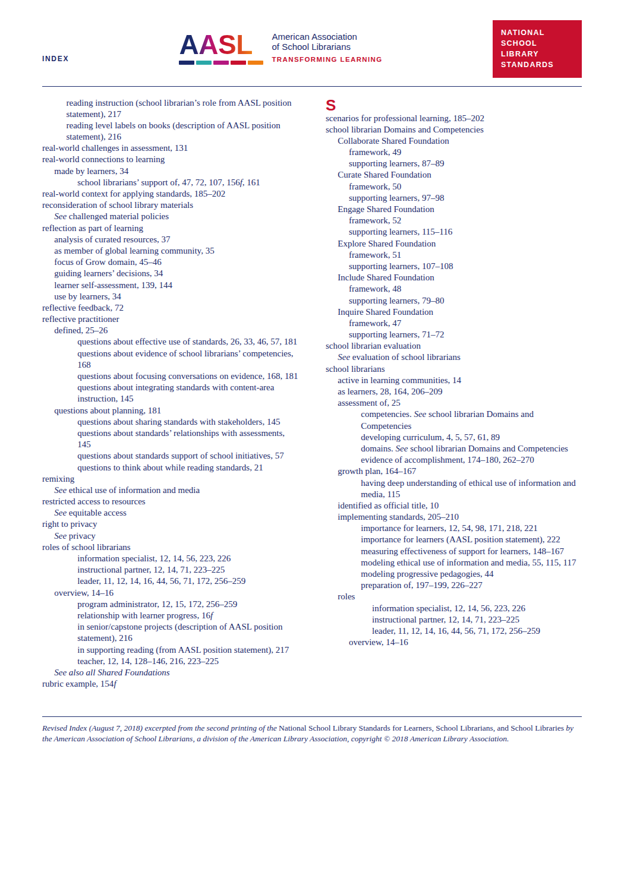INDEX
AASL
American Association
of School Librarians
TRANSFORMING LEARNING
NATIONAL
SCHOOL
LIBRARY
STANDARDS
reading instruction (school librarian’s role from AASL position statement), 217
reading level labels on books (description of AASL position statement), 216
real-world challenges in assessment, 131
real-world connections to learning
made by learners, 34
school librarians’ support of, 47, 72, 107, 156f, 161
real-world context for applying standards, 185–202
reconsideration of school library materials
See challenged material policies
reflection as part of learning
analysis of curated resources, 37
as member of global learning community, 35
focus of Grow domain, 45–46
guiding learners’ decisions, 34
learner self-assessment, 139, 144
use by learners, 34
reflective feedback, 72
reflective practitioner
defined, 25–26
questions about effective use of standards, 26, 33, 46, 57, 181
questions about evidence of school librarians’ competencies, 168
questions about focusing conversations on evidence, 168, 181
questions about integrating standards with content-area instruction, 145
questions about planning, 181
questions about sharing standards with stakeholders, 145
questions about standards’ relationships with assessments, 145
questions about standards support of school initiatives, 57
questions to think about while reading standards, 21
remixing
See ethical use of information and media
restricted access to resources
See equitable access
right to privacy
See privacy
roles of school librarians
information specialist, 12, 14, 56, 223, 226
instructional partner, 12, 14, 71, 223–225
leader, 11, 12, 14, 16, 44, 56, 71, 172, 256–259
overview, 14–16
program administrator, 12, 15, 172, 256–259
relationship with learner progress, 16f
in senior/capstone projects (description of AASL position statement), 216
in supporting reading (from AASL position statement), 217
teacher, 12, 14, 128–146, 216, 223–225
See also all Shared Foundations
rubric example, 154f
S
scenarios for professional learning, 185–202
school librarian Domains and Competencies
Collaborate Shared Foundation
framework, 49
supporting learners, 87–89
Curate Shared Foundation
framework, 50
supporting learners, 97–98
Engage Shared Foundation
framework, 52
supporting learners, 115–116
Explore Shared Foundation
framework, 51
supporting learners, 107–108
Include Shared Foundation
framework, 48
supporting learners, 79–80
Inquire Shared Foundation
framework, 47
supporting learners, 71–72
school librarian evaluation
See evaluation of school librarians
school librarians
active in learning communities, 14
as learners, 28, 164, 206–209
assessment of, 25
competencies. See school librarian Domains and Competencies
developing curriculum, 4, 5, 57, 61, 89
domains. See school librarian Domains and Competencies
evidence of accomplishment, 174–180, 262–270
growth plan, 164–167
having deep understanding of ethical use of information and media, 115
identified as official title, 10
implementing standards, 205–210
importance for learners, 12, 54, 98, 171, 218, 221
importance for learners (AASL position statement), 222
measuring effectiveness of support for learners, 148–167
modeling ethical use of information and media, 55, 115, 117
modeling progressive pedagogies, 44
preparation of, 197–199, 226–227
roles
information specialist, 12, 14, 56, 223, 226
instructional partner, 12, 14, 71, 223–225
leader, 11, 12, 14, 16, 44, 56, 71, 172, 256–259
overview, 14–16
Revised Index (August 7, 2018) excerpted from the second printing of the National School Library Standards for Learners, School Librarians, and School Libraries by the American Association of School Librarians, a division of the American Library Association, copyright © 2018 American Library Association.